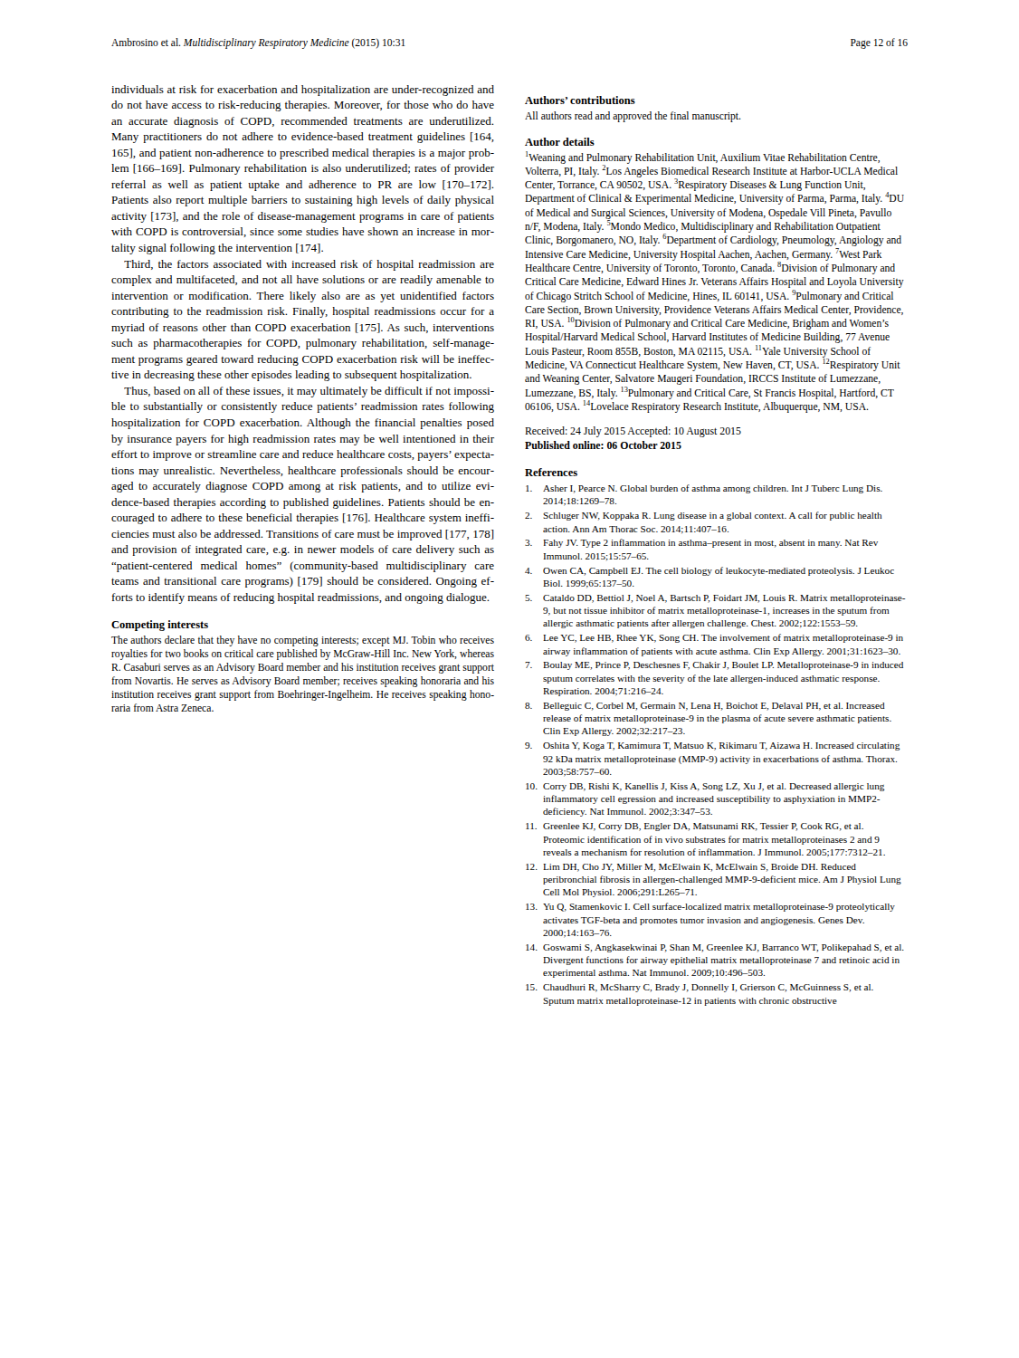Ambrosino et al. Multidisciplinary Respiratory Medicine (2015) 10:31
Page 12 of 16
individuals at risk for exacerbation and hospitalization are under-recognized and do not have access to risk-reducing therapies. Moreover, for those who do have an accurate diagnosis of COPD, recommended treatments are underutilized. Many practitioners do not adhere to evidence-based treatment guidelines [164, 165], and patient non-adherence to prescribed medical therapies is a major problem [166–169]. Pulmonary rehabilitation is also underutilized; rates of provider referral as well as patient uptake and adherence to PR are low [170–172]. Patients also report multiple barriers to sustaining high levels of daily physical activity [173], and the role of disease-management programs in care of patients with COPD is controversial, since some studies have shown an increase in mortality signal following the intervention [174].
Third, the factors associated with increased risk of hospital readmission are complex and multifaceted, and not all have solutions or are readily amenable to intervention or modification. There likely also are as yet unidentified factors contributing to the readmission risk. Finally, hospital readmissions occur for a myriad of reasons other than COPD exacerbation [175]. As such, interventions such as pharmacotherapies for COPD, pulmonary rehabilitation, self-management programs geared toward reducing COPD exacerbation risk will be ineffective in decreasing these other episodes leading to subsequent hospitalization.
Thus, based on all of these issues, it may ultimately be difficult if not impossible to substantially or consistently reduce patients’ readmission rates following hospitalization for COPD exacerbation. Although the financial penalties posed by insurance payers for high readmission rates may be well intentioned in their effort to improve or streamline care and reduce healthcare costs, payers’ expectations may unrealistic. Nevertheless, healthcare professionals should be encouraged to accurately diagnose COPD among at risk patients, and to utilize evidence-based therapies according to published guidelines. Patients should be encouraged to adhere to these beneficial therapies [176]. Healthcare system inefficiencies must also be addressed. Transitions of care must be improved [177, 178] and provision of integrated care, e.g. in newer models of care delivery such as “patient-centered medical homes” (community-based multidisciplinary care teams and transitional care programs) [179] should be considered. Ongoing efforts to identify means of reducing hospital readmissions, and ongoing dialogue.
Competing interests
The authors declare that they have no competing interests; except MJ. Tobin who receives royalties for two books on critical care published by McGraw-Hill Inc. New York, whereas R. Casaburi serves as an Advisory Board member and his institution receives grant support from Novartis. He serves as Advisory Board member; receives speaking honoraria and his institution receives grant support from Boehringer-Ingelheim. He receives speaking honoraria from Astra Zeneca.
Authors’ contributions
All authors read and approved the final manuscript.
Author details
1Weaning and Pulmonary Rehabilitation Unit, Auxilium Vitae Rehabilitation Centre, Volterra, PI, Italy. 2Los Angeles Biomedical Research Institute at Harbor-UCLA Medical Center, Torrance, CA 90502, USA. 3Respiratory Diseases & Lung Function Unit, Department of Clinical & Experimental Medicine, University of Parma, Parma, Italy. 4DU of Medical and Surgical Sciences, University of Modena, Ospedale Vill Pineta, Pavullo n/F, Modena, Italy. 5Mondo Medico, Multidisciplinary and Rehabilitation Outpatient Clinic, Borgomanero, NO, Italy. 6Department of Cardiology, Pneumology, Angiology and Intensive Care Medicine, University Hospital Aachen, Aachen, Germany. 7West Park Healthcare Centre, University of Toronto, Toronto, Canada. 8Division of Pulmonary and Critical Care Medicine, Edward Hines Jr. Veterans Affairs Hospital and Loyola University of Chicago Stritch School of Medicine, Hines, IL 60141, USA. 9Pulmonary and Critical Care Section, Brown University, Providence Veterans Affairs Medical Center, Providence, RI, USA. 10Division of Pulmonary and Critical Care Medicine, Brigham and Women’s Hospital/Harvard Medical School, Harvard Institutes of Medicine Building, 77 Avenue Louis Pasteur, Room 855B, Boston, MA 02115, USA. 11Yale University School of Medicine, VA Connecticut Healthcare System, New Haven, CT, USA. 12Respiratory Unit and Weaning Center, Salvatore Maugeri Foundation, IRCCS Institute of Lumezzane, Lumezzane, BS, Italy. 13Pulmonary and Critical Care, St Francis Hospital, Hartford, CT 06106, USA. 14Lovelace Respiratory Research Institute, Albuquerque, NM, USA.
Received: 24 July 2015 Accepted: 10 August 2015
Published online: 06 October 2015
References
Asher I, Pearce N. Global burden of asthma among children. Int J Tuberc Lung Dis. 2014;18:1269–78.
Schluger NW, Koppaka R. Lung disease in a global context. A call for public health action. Ann Am Thorac Soc. 2014;11:407–16.
Fahy JV. Type 2 inflammation in asthma–present in most, absent in many. Nat Rev Immunol. 2015;15:57–65.
Owen CA, Campbell EJ. The cell biology of leukocyte-mediated proteolysis. J Leukoc Biol. 1999;65:137–50.
Cataldo DD, Bettiol J, Noel A, Bartsch P, Foidart JM, Louis R. Matrix metalloproteinase-9, but not tissue inhibitor of matrix metalloproteinase-1, increases in the sputum from allergic asthmatic patients after allergen challenge. Chest. 2002;122:1553–59.
Lee YC, Lee HB, Rhee YK, Song CH. The involvement of matrix metalloproteinase-9 in airway inflammation of patients with acute asthma. Clin Exp Allergy. 2001;31:1623–30.
Boulay ME, Prince P, Deschesnes F, Chakir J, Boulet LP. Metalloproteinase-9 in induced sputum correlates with the severity of the late allergen-induced asthmatic response. Respiration. 2004;71:216–24.
Belleguic C, Corbel M, Germain N, Lena H, Boichot E, Delaval PH, et al. Increased release of matrix metalloproteinase-9 in the plasma of acute severe asthmatic patients. Clin Exp Allergy. 2002;32:217–23.
Oshita Y, Koga T, Kamimura T, Matsuo K, Rikimaru T, Aizawa H. Increased circulating 92 kDa matrix metalloproteinase (MMP-9) activity in exacerbations of asthma. Thorax. 2003;58:757–60.
Corry DB, Rishi K, Kanellis J, Kiss A, Song LZ, Xu J, et al. Decreased allergic lung inflammatory cell egression and increased susceptibility to asphyxiation in MMP2-deficiency. Nat Immunol. 2002;3:347–53.
Greenlee KJ, Corry DB, Engler DA, Matsunami RK, Tessier P, Cook RG, et al. Proteomic identification of in vivo substrates for matrix metalloproteinases 2 and 9 reveals a mechanism for resolution of inflammation. J Immunol. 2005;177:7312–21.
Lim DH, Cho JY, Miller M, McElwain K, McElwain S, Broide DH. Reduced peribronchial fibrosis in allergen-challenged MMP-9-deficient mice. Am J Physiol Lung Cell Mol Physiol. 2006;291:L265–71.
Yu Q, Stamenkovic I. Cell surface-localized matrix metalloproteinase-9 proteolytically activates TGF-beta and promotes tumor invasion and angiogenesis. Genes Dev. 2000;14:163–76.
Goswami S, Angkasekwinai P, Shan M, Greenlee KJ, Barranco WT, Polikepahad S, et al. Divergent functions for airway epithelial matrix metalloproteinase 7 and retinoic acid in experimental asthma. Nat Immunol. 2009;10:496–503.
Chaudhuri R, McSharry C, Brady J, Donnelly I, Grierson C, McGuinness S, et al. Sputum matrix metalloproteinase-12 in patients with chronic obstructive